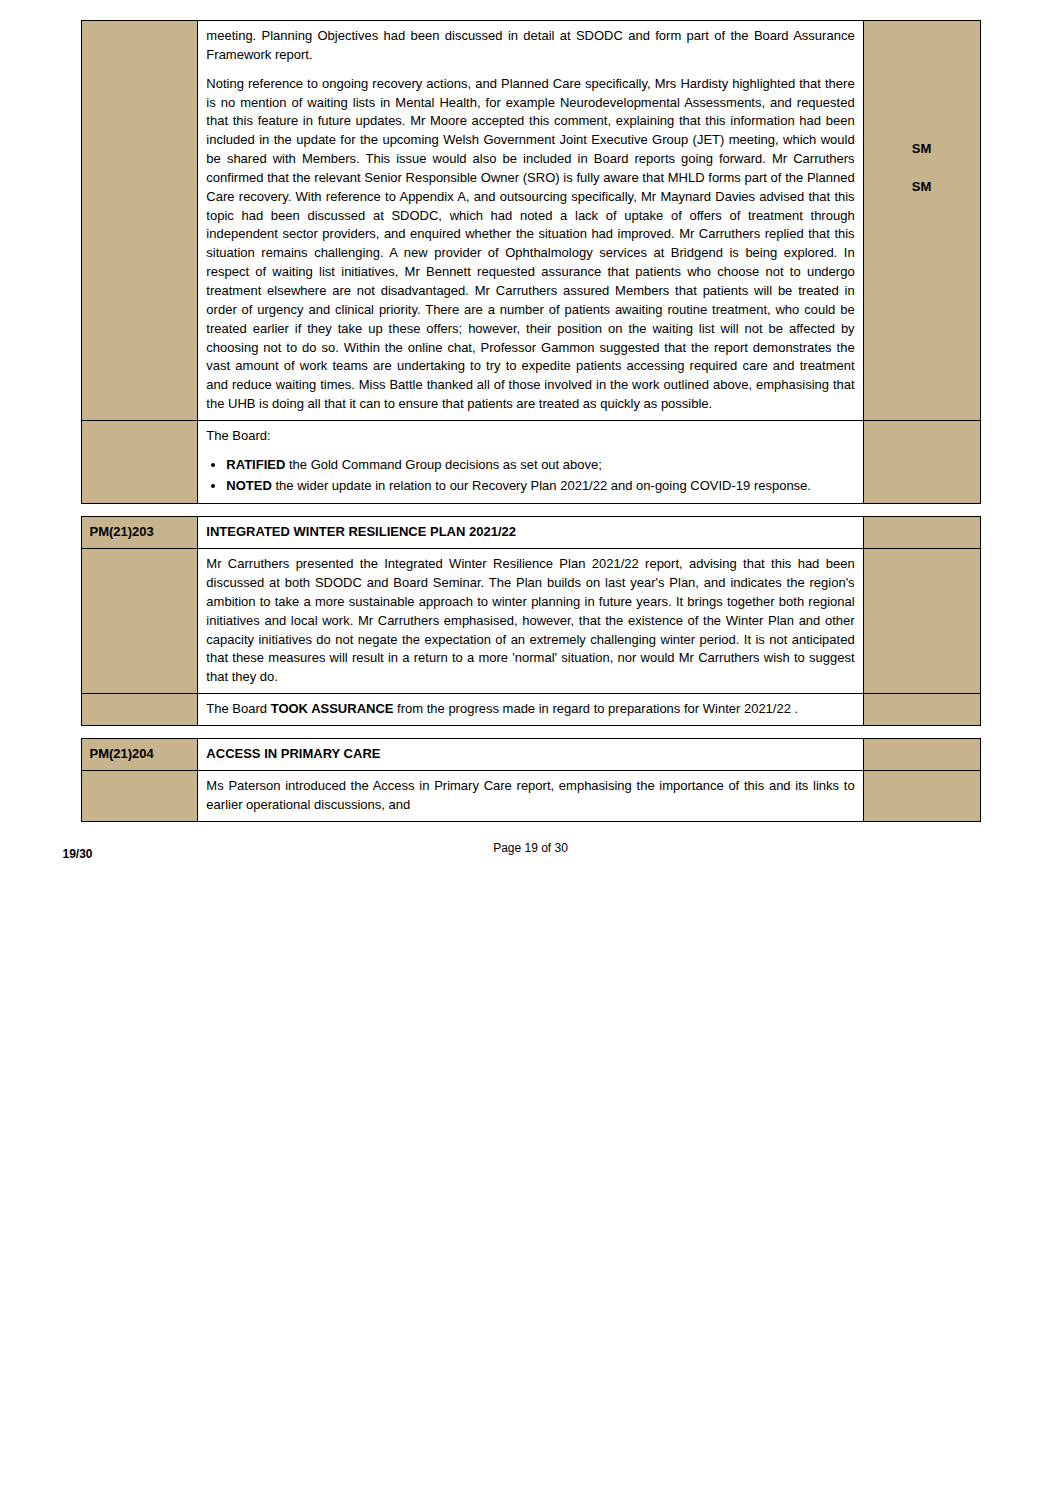| | meeting. Planning Objectives had been discussed in detail at SDODC and form part of the Board Assurance Framework report. Noting reference to ongoing recovery actions, and Planned Care specifically, Mrs Hardisty highlighted that there is no mention of waiting lists in Mental Health, for example Neurodevelopmental Assessments, and requested that this feature in future updates. Mr Moore accepted this comment, explaining that this information had been included in the update for the upcoming Welsh Government Joint Executive Group (JET) meeting, which would be shared with Members. This issue would also be included in Board reports going forward. Mr Carruthers confirmed that the relevant Senior Responsible Owner (SRO) is fully aware that MHLD forms part of the Planned Care recovery. With reference to Appendix A, and outsourcing specifically, Mr Maynard Davies advised that this topic had been discussed at SDODC, which had noted a lack of uptake of offers of treatment through independent sector providers, and enquired whether the situation had improved. Mr Carruthers replied that this situation remains challenging. A new provider of Ophthalmology services at Bridgend is being explored. In respect of waiting list initiatives, Mr Bennett requested assurance that patients who choose not to undergo treatment elsewhere are not disadvantaged. Mr Carruthers assured Members that patients will be treated in order of urgency and clinical priority. There are a number of patients awaiting routine treatment, who could be treated earlier if they take up these offers; however, their position on the waiting list will not be affected by choosing not to do so. Within the online chat, Professor Gammon suggested that the report demonstrates the vast amount of work teams are undertaking to try to expedite patients accessing required care and treatment and reduce waiting times. Miss Battle thanked all of those involved in the work outlined above, emphasising that the UHB is doing all that it can to ensure that patients are treated as quickly as possible. | SM SM |
| | The Board: RATIFIED the Gold Command Group decisions as set out above; NOTED the wider update in relation to our Recovery Plan 2021/22 and on-going COVID-19 response. | |
| PM(21)203 | INTEGRATED WINTER RESILIENCE PLAN 2021/22 | |
| | Mr Carruthers presented the Integrated Winter Resilience Plan 2021/22 report, advising that this had been discussed at both SDODC and Board Seminar. The Plan builds on last year's Plan, and indicates the region's ambition to take a more sustainable approach to winter planning in future years. It brings together both regional initiatives and local work. Mr Carruthers emphasised, however, that the existence of the Winter Plan and other capacity initiatives do not negate the expectation of an extremely challenging winter period. It is not anticipated that these measures will result in a return to a more 'normal' situation, nor would Mr Carruthers wish to suggest that they do. | |
| | The Board TOOK ASSURANCE from the progress made in regard to preparations for Winter 2021/22 . | |
| PM(21)204 | ACCESS IN PRIMARY CARE | |
| | Ms Paterson introduced the Access in Primary Care report, emphasising the importance of this and its links to earlier operational discussions, and | |
Page 19 of 30
19/30